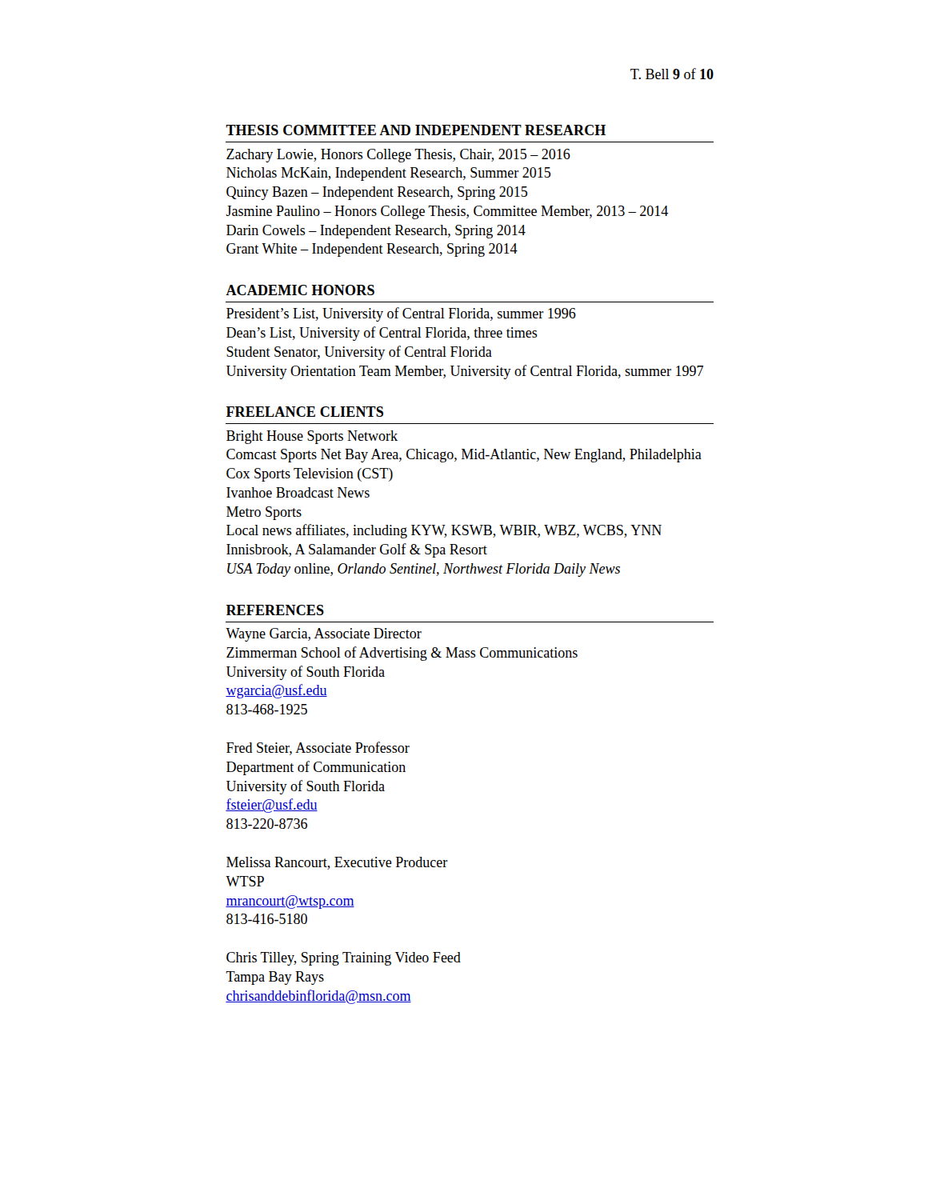T. Bell 9 of 10
Thesis Committee and Independent Research
Zachary Lowie, Honors College Thesis, Chair, 2015 – 2016
Nicholas McKain, Independent Research, Summer 2015
Quincy Bazen – Independent Research, Spring 2015
Jasmine Paulino – Honors College Thesis, Committee Member, 2013 – 2014
Darin Cowels – Independent Research, Spring 2014
Grant White – Independent Research, Spring 2014
Academic Honors
President’s List, University of Central Florida, summer 1996
Dean’s List, University of Central Florida, three times
Student Senator, University of Central Florida
University Orientation Team Member, University of Central Florida, summer 1997
Freelance Clients
Bright House Sports Network
Comcast Sports Net Bay Area, Chicago, Mid-Atlantic, New England, Philadelphia
Cox Sports Television (CST)
Ivanhoe Broadcast News
Metro Sports
Local news affiliates, including KYW, KSWB, WBIR, WBZ, WCBS, YNN
Innisbrook, A Salamander Golf & Spa Resort
USA Today online, Orlando Sentinel, Northwest Florida Daily News
References
Wayne Garcia, Associate Director
Zimmerman School of Advertising & Mass Communications
University of South Florida
wgarcia@usf.edu
813-468-1925
Fred Steier, Associate Professor
Department of Communication
University of South Florida
fsteier@usf.edu
813-220-8736
Melissa Rancourt, Executive Producer
WTSP
mrancourt@wtsp.com
813-416-5180
Chris Tilley, Spring Training Video Feed
Tampa Bay Rays
chrisanddebinflorida@msn.com